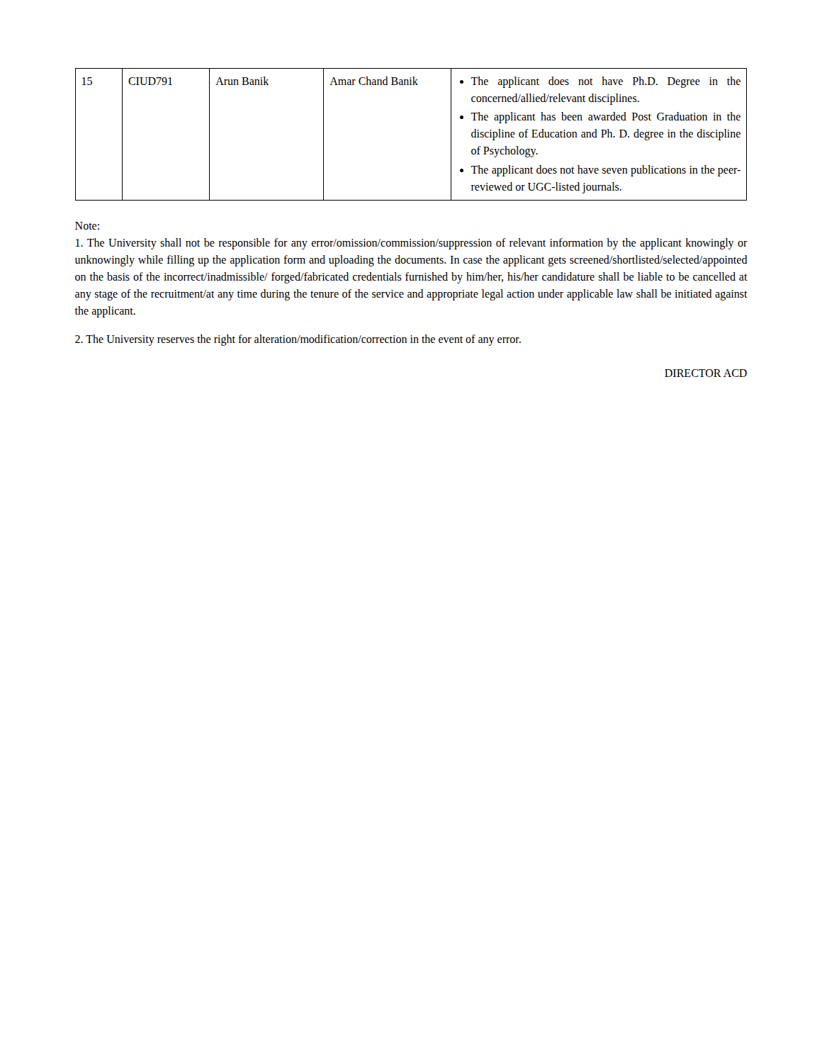| 15 | CIUD791 | Arun Banik | Amar Chand Banik | The applicant does not have Ph.D. Degree in the concerned/allied/relevant disciplines. The applicant has been awarded Post Graduation in the discipline of Education and Ph. D. degree in the discipline of Psychology. The applicant does not have seven publications in the peer-reviewed or UGC-listed journals. |
Note:
1. The University shall not be responsible for any error/omission/commission/suppression of relevant information by the applicant knowingly or unknowingly while filling up the application form and uploading the documents. In case the applicant gets screened/shortlisted/selected/appointed on the basis of the incorrect/inadmissible/ forged/fabricated credentials furnished by him/her, his/her candidature shall be liable to be cancelled at any stage of the recruitment/at any time during the tenure of the service and appropriate legal action under applicable law shall be initiated against the applicant.
2. The University reserves the right for alteration/modification/correction in the event of any error.
DIRECTOR ACD